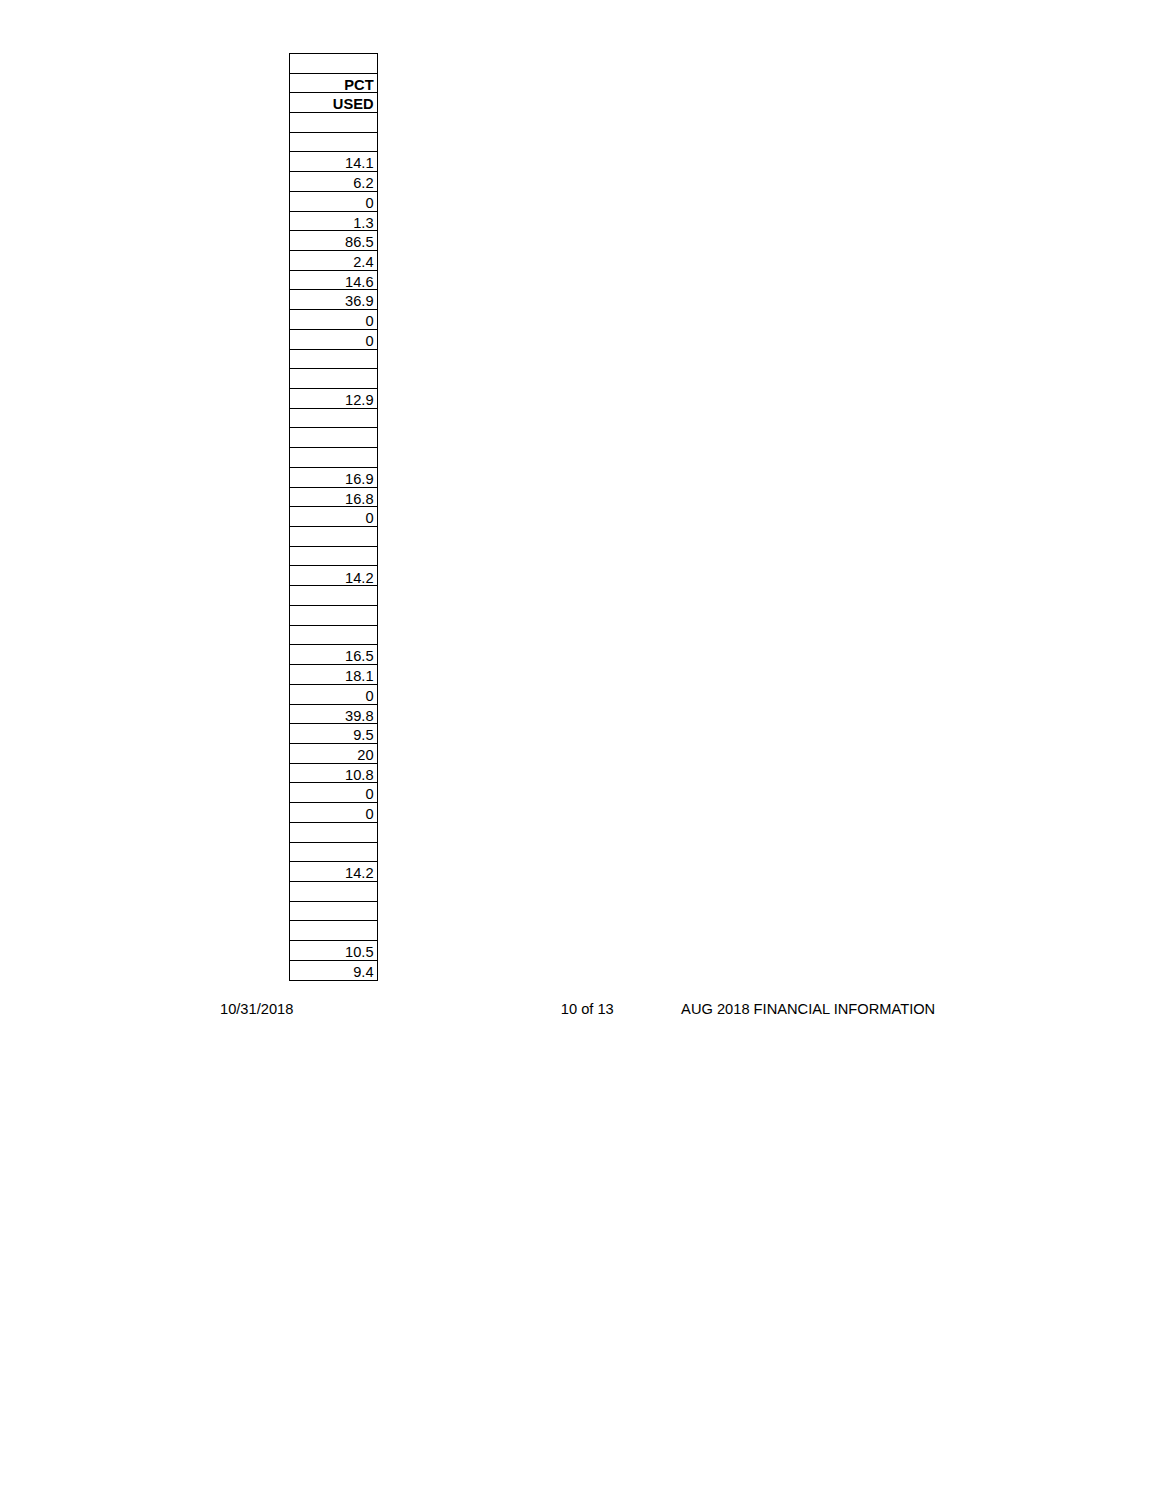| PCT |
| USED |
| 14.1 |
| 6.2 |
| 0 |
| 1.3 |
| 86.5 |
| 2.4 |
| 14.6 |
| 36.9 |
| 0 |
| 0 |
| 12.9 |
| 16.9 |
| 16.8 |
| 0 |
| 14.2 |
| 16.5 |
| 18.1 |
| 0 |
| 39.8 |
| 9.5 |
| 20 |
| 10.8 |
| 0 |
| 0 |
| 14.2 |
| 10.5 |
| 9.4 |
10/31/2018 10 of 13 AUG 2018 FINANCIAL INFORMATION